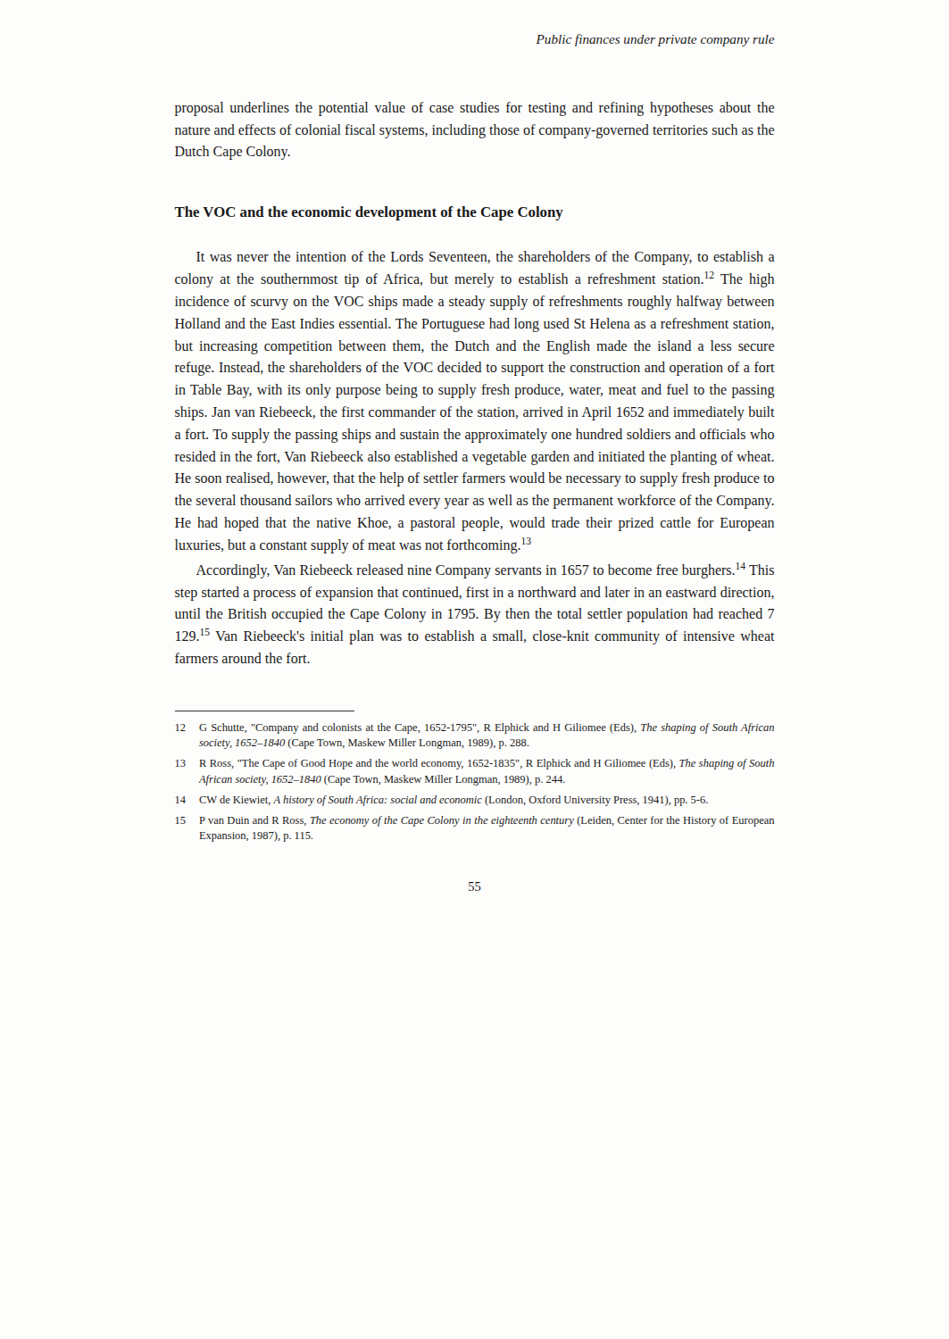Public finances under private company rule
proposal underlines the potential value of case studies for testing and refining hypotheses about the nature and effects of colonial fiscal systems, including those of company-governed territories such as the Dutch Cape Colony.
The VOC and the economic development of the Cape Colony
It was never the intention of the Lords Seventeen, the shareholders of the Company, to establish a colony at the southernmost tip of Africa, but merely to establish a refreshment station.12 The high incidence of scurvy on the VOC ships made a steady supply of refreshments roughly halfway between Holland and the East Indies essential. The Portuguese had long used St Helena as a refreshment station, but increasing competition between them, the Dutch and the English made the island a less secure refuge. Instead, the shareholders of the VOC decided to support the construction and operation of a fort in Table Bay, with its only purpose being to supply fresh produce, water, meat and fuel to the passing ships. Jan van Riebeeck, the first commander of the station, arrived in April 1652 and immediately built a fort. To supply the passing ships and sustain the approximately one hundred soldiers and officials who resided in the fort, Van Riebeeck also established a vegetable garden and initiated the planting of wheat. He soon realised, however, that the help of settler farmers would be necessary to supply fresh produce to the several thousand sailors who arrived every year as well as the permanent workforce of the Company. He had hoped that the native Khoe, a pastoral people, would trade their prized cattle for European luxuries, but a constant supply of meat was not forthcoming.13
Accordingly, Van Riebeeck released nine Company servants in 1657 to become free burghers.14 This step started a process of expansion that continued, first in a northward and later in an eastward direction, until the British occupied the Cape Colony in 1795. By then the total settler population had reached 7 129.15 Van Riebeeck's initial plan was to establish a small, close-knit community of intensive wheat farmers around the fort.
G Schutte, "Company and colonists at the Cape, 1652-1795", R Elphick and H Giliomee (Eds), The shaping of South African society, 1652–1840 (Cape Town, Maskew Miller Longman, 1989), p. 288.
R Ross, "The Cape of Good Hope and the world economy, 1652-1835", R Elphick and H Giliomee (Eds), The shaping of South African society, 1652–1840 (Cape Town, Maskew Miller Longman, 1989), p. 244.
CW de Kiewiet, A history of South Africa: social and economic (London, Oxford University Press, 1941), pp. 5-6.
P van Duin and R Ross, The economy of the Cape Colony in the eighteenth century (Leiden, Center for the History of European Expansion, 1987), p. 115.
55